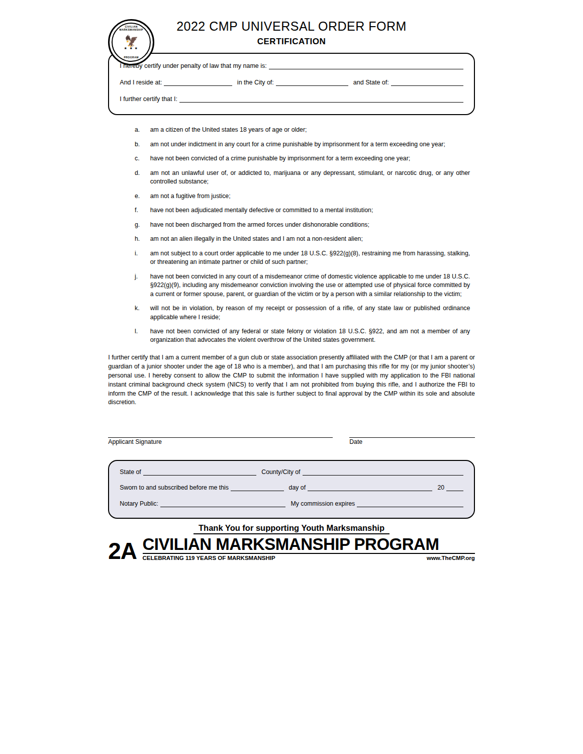CIVILIAN MARKSMANSHIP
🦅
★ ★ ★
PROGRAM
2022 CMP UNIVERSAL ORDER FORM
CERTIFICATION
I hereby certify under penalty of law that my name is:
And I reside at: in the City of: and State of:
I further certify that I:
am a citizen of the United states 18 years of age or older;
am not under indictment in any court for a crime punishable by imprisonment for a term exceeding one year;
have not been convicted of a crime punishable by imprisonment for a term exceeding one year;
am not an unlawful user of, or addicted to, marijuana or any depressant, stimulant, or narcotic drug, or any other controlled substance;
am not a fugitive from justice;
have not been adjudicated mentally defective or committed to a mental institution;
have not been discharged from the armed forces under dishonorable conditions;
am not an alien illegally in the United states and I am not a non-resident alien;
am not subject to a court order applicable to me under 18 U.S.C. §922(g)(8), restraining me from harassing, stalking, or threatening an intimate partner or child of such partner;
have not been convicted in any court of a misdemeanor crime of domestic violence applicable to me under 18 U.S.C. §922(g)(9), including any misdemeanor conviction involving the use or attempted use of physical force committed by a current or former spouse, parent, or guardian of the victim or by a person with a similar relationship to the victim;
will not be in violation, by reason of my receipt or possession of a rifle, of any state law or published ordinance applicable where I reside;
have not been convicted of any federal or state felony or violation 18 U.S.C. §922, and am not a member of any organization that advocates the violent overthrow of the United states government.
I further certify that I am a current member of a gun club or state association presently affiliated with the CMP (or that I am a parent or guardian of a junior shooter under the age of 18 who is a member), and that I am purchasing this rifle for my (or my junior shooter’s) personal use. I hereby consent to allow the CMP to submit the information I have supplied with my application to the FBI national instant criminal background check system (NICS) to verify that I am not prohibited from buying this rifle, and I authorize the FBI to inform the CMP of the result. I acknowledge that this sale is further subject to final approval by the CMP within its sole and absolute discretion.
Applicant Signature
Date
State of County/City of
Sworn to and subscribed before me this day of 20
Notary Public: My commission expires
Thank You for supporting Youth Marksmanship
2A
CIVILIAN MARKSMANSHIP PROGRAM
CELEBRATING 119 YEARS OF MARKSMANSHIP www.TheCMP.org